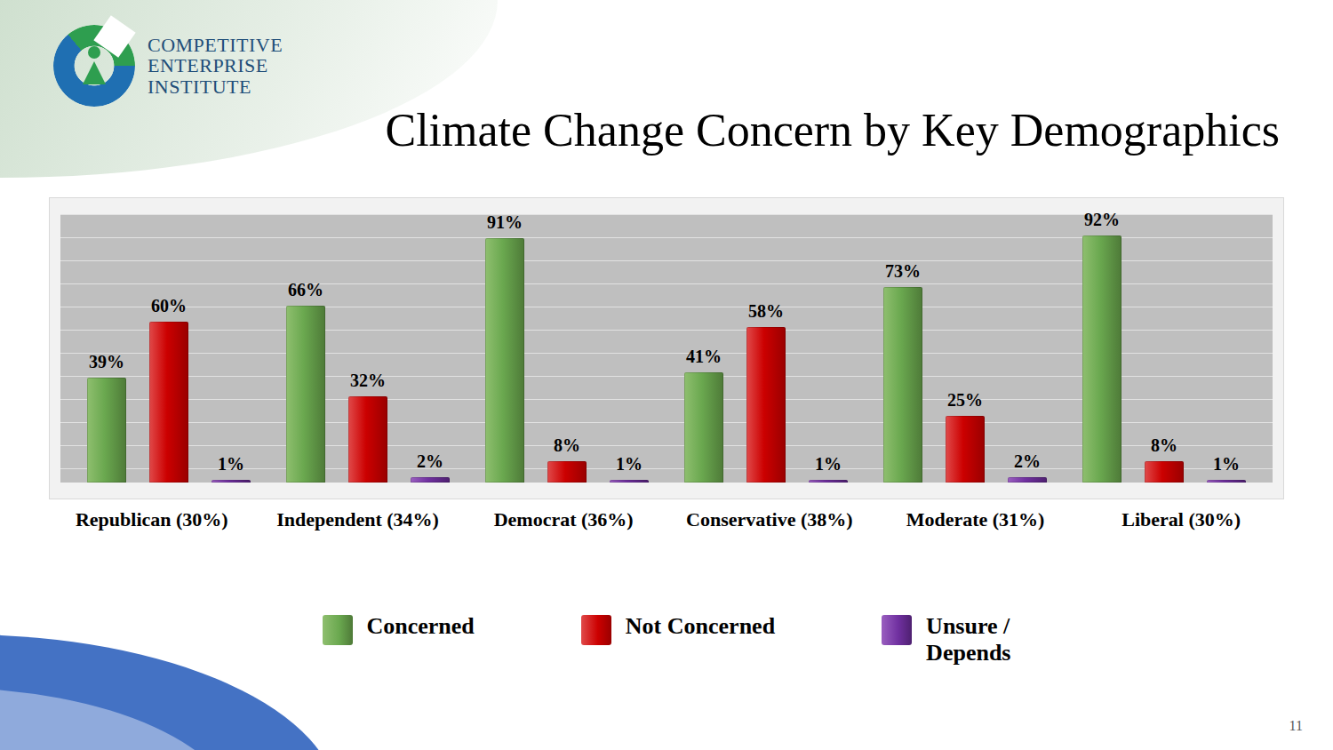COMPETITIVE
ENTERPRISE
INSTITUTE
Climate Change Concern by Key Demographics
39%
60%
1%
66%
32%
2%
91%
8%
1%
41%
58%
1%
73%
25%
2%
92%
8%
1%
Republican (30%) Independent (34%) Democrat (36%) Conservative (38%) Moderate (31%) Liberal (30%)
Concerned
Not Concerned
Unsure /
Depends
11